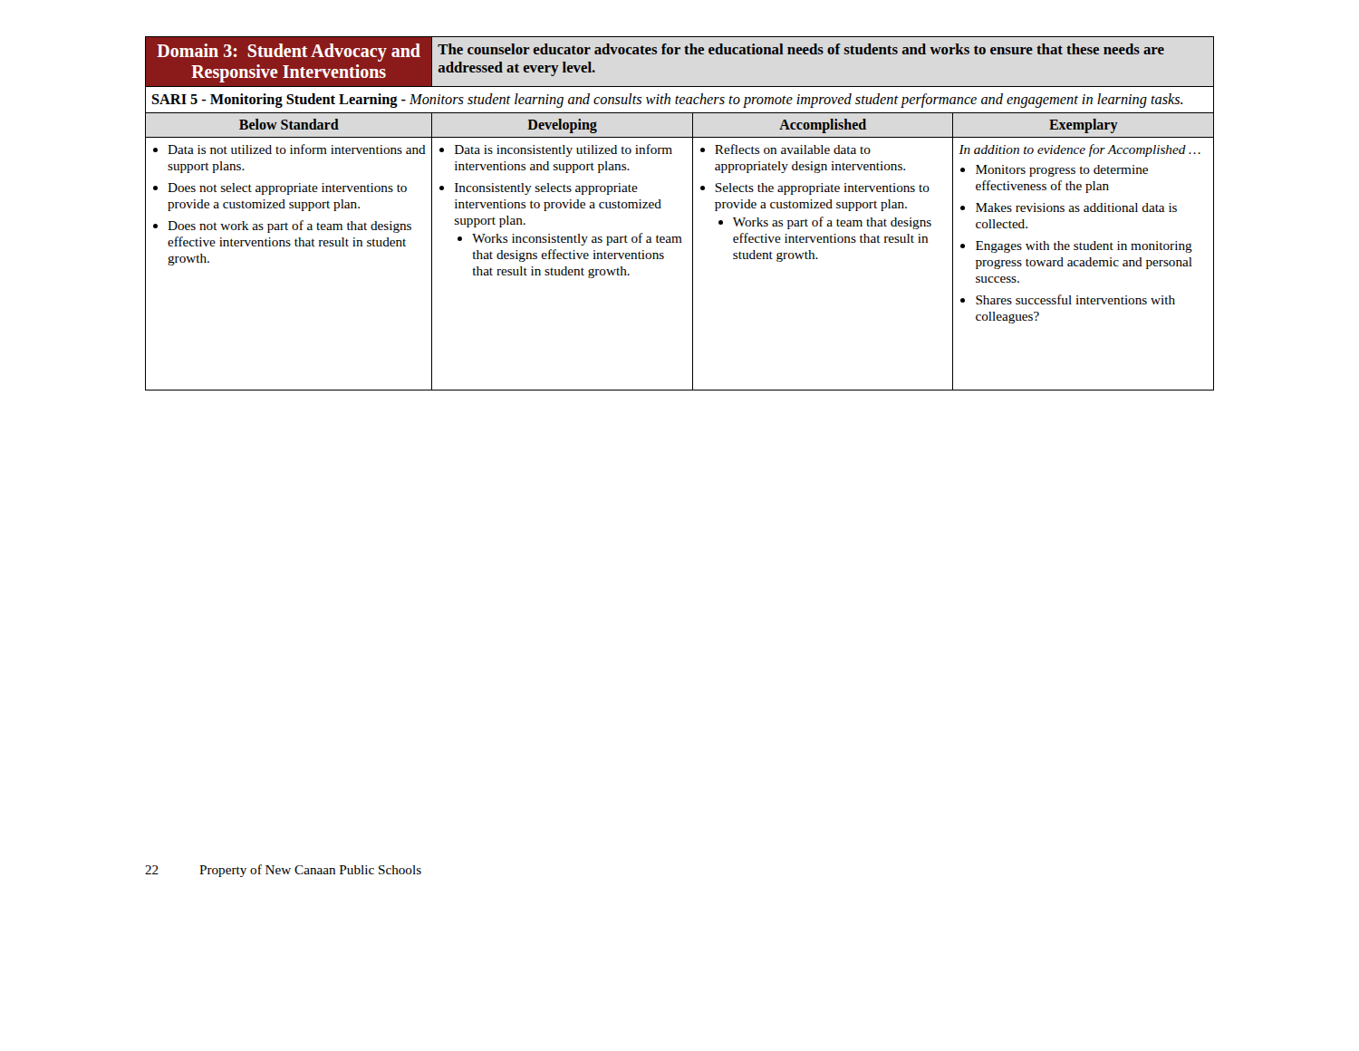| Domain 3: Student Advocacy and Responsive Interventions | The counselor educator advocates for the educational needs of students and works to ensure that these needs are addressed at every level. |
| SARI 5 - Monitoring Student Learning - Monitors student learning and consults with teachers to promote improved student performance and engagement in learning tasks. |
| Below Standard | Developing | Accomplished | Exemplary |
| Data is not utilized to inform interventions and support plans. Does not select appropriate interventions to provide a customized support plan. Does not work as part of a team that designs effective interventions that result in student growth. | Data is inconsistently utilized to inform interventions and support plans. Inconsistently selects appropriate interventions to provide a customized support plan. Works inconsistently as part of a team that designs effective interventions that result in student growth. | Reflects on available data to appropriately design interventions. Selects the appropriate interventions to provide a customized support plan. Works as part of a team that designs effective interventions that result in student growth. | In addition to evidence for Accomplished … Monitors progress to determine effectiveness of the plan Makes revisions as additional data is collected. Engages with the student in monitoring progress toward academic and personal success. Shares successful interventions with colleagues? |
22 Property of New Canaan Public Schools